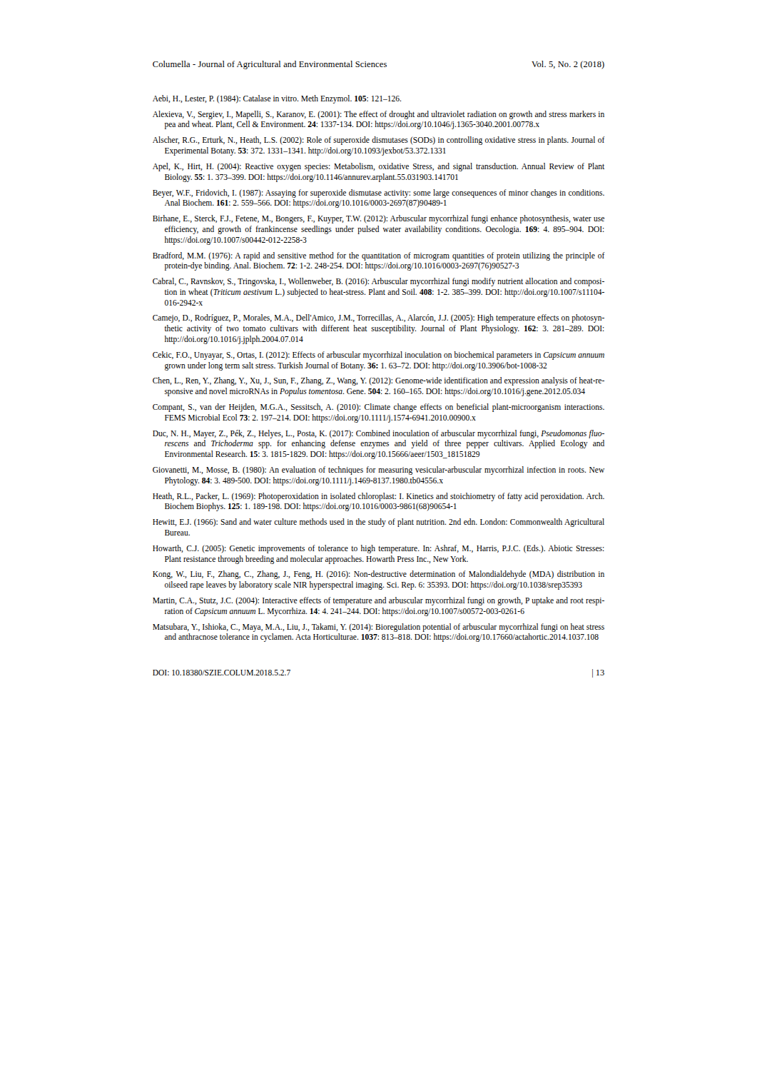Columella - Journal of Agricultural and Environmental Sciences Vol. 5, No. 2 (2018)
Aebi, H., Lester, P. (1984): Catalase in vitro. Meth Enzymol. 105: 121–126.
Alexieva, V., Sergiev, I., Mapelli, S., Karanov, E. (2001): The effect of drought and ultraviolet radiation on growth and stress markers in pea and wheat. Plant, Cell & Environment. 24: 1337-134. DOI: https://doi.org/10.1046/j.1365-3040.2001.00778.x
Alscher, R.G., Erturk, N., Heath, L.S. (2002): Role of superoxide dismutases (SODs) in controlling oxidative stress in plants. Journal of Experimental Botany. 53: 372. 1331–1341. http://doi.org/10.1093/jexbot/53.372.1331
Apel, K., Hirt, H. (2004): Reactive oxygen species: Metabolism, oxidative Stress, and signal transduction. Annual Review of Plant Biology. 55: 1. 373–399. DOI: https://doi.org/10.1146/annurev.arplant.55.031903.141701
Beyer, W.F., Fridovich, I. (1987): Assaying for superoxide dismutase activity: some large consequences of minor changes in conditions. Anal Biochem. 161: 2. 559–566. DOI: https://doi.org/10.1016/0003-2697(87)90489-1
Birhane, E., Sterck, F.J., Fetene, M., Bongers, F., Kuyper, T.W. (2012): Arbuscular mycorrhizal fungi enhance photosynthesis, water use efficiency, and growth of frankincense seedlings under pulsed water availability conditions. Oecologia. 169: 4. 895–904. DOI: https://doi.org/10.1007/s00442-012-2258-3
Bradford, M.M. (1976): A rapid and sensitive method for the quantitation of microgram quantities of protein utilizing the principle of protein-dye binding. Anal. Biochem. 72: 1-2. 248-254. DOI: https://doi.org/10.1016/0003-2697(76)90527-3
Cabral, C., Ravnskov, S., Tringovska, I., Wollenweber, B. (2016): Arbuscular mycorrhizal fungi modify nutrient allocation and composition in wheat (Triticum aestivum L.) subjected to heat-stress. Plant and Soil. 408: 1-2. 385–399. DOI: http://doi.org/10.1007/s11104-016-2942-x
Camejo, D., Rodríguez, P., Morales, M.A., Dell'Amico, J.M., Torrecillas, A., Alarcón, J.J. (2005): High temperature effects on photosynthetic activity of two tomato cultivars with different heat susceptibility. Journal of Plant Physiology. 162: 3. 281–289. DOI: http://doi.org/10.1016/j.jplph.2004.07.014
Cekic, F.O., Unyayar, S., Ortas, I. (2012): Effects of arbuscular mycorrhizal inoculation on biochemical parameters in Capsicum annuum grown under long term salt stress. Turkish Journal of Botany. 36: 1. 63–72. DOI: http://doi.org/10.3906/bot-1008-32
Chen, L., Ren, Y., Zhang, Y., Xu, J., Sun, F., Zhang, Z., Wang, Y. (2012): Genome-wide identification and expression analysis of heat-responsive and novel microRNAs in Populus tomentosa. Gene. 504: 2. 160–165. DOI: https://doi.org/10.1016/j.gene.2012.05.034
Compant, S., van der Heijden, M.G.A., Sessitsch, A. (2010): Climate change effects on beneficial plant-microorganism interactions. FEMS Microbial Ecol 73: 2. 197–214. DOI: https://doi.org/10.1111/j.1574-6941.2010.00900.x
Duc, N. H., Mayer, Z., Pék, Z., Helyes, L., Posta, K. (2017): Combined inoculation of arbuscular mycorrhizal fungi, Pseudomonas fluorescens and Trichoderma spp. for enhancing defense enzymes and yield of three pepper cultivars. Applied Ecology and Environmental Research. 15: 3. 1815-1829. DOI: https://doi.org/10.15666/aeer/1503_18151829
Giovanetti, M., Mosse, B. (1980): An evaluation of techniques for measuring vesicular-arbuscular mycorrhizal infection in roots. New Phytology. 84: 3. 489-500. DOI: https://doi.org/10.1111/j.1469-8137.1980.tb04556.x
Heath, R.L., Packer, L. (1969): Photoperoxidation in isolated chloroplast: I. Kinetics and stoichiometry of fatty acid peroxidation. Arch. Biochem Biophys. 125: 1. 189-198. DOI: https://doi.org/10.1016/0003-9861(68)90654-1
Hewitt, E.J. (1966): Sand and water culture methods used in the study of plant nutrition. 2nd edn. London: Commonwealth Agricultural Bureau.
Howarth, C.J. (2005): Genetic improvements of tolerance to high temperature. In: Ashraf, M., Harris, P.J.C. (Eds.). Abiotic Stresses: Plant resistance through breeding and molecular approaches. Howarth Press Inc., New York.
Kong, W., Liu, F., Zhang, C., Zhang, J., Feng, H. (2016): Non-destructive determination of Malondialdehyde (MDA) distribution in oilseed rape leaves by laboratory scale NIR hyperspectral imaging. Sci. Rep. 6: 35393. DOI: https://doi.org/10.1038/srep35393
Martin, C.A., Stutz, J.C. (2004): Interactive effects of temperature and arbuscular mycorrhizal fungi on growth, P uptake and root respiration of Capsicum annuum L. Mycorrhiza. 14: 4. 241–244. DOI: https://doi.org/10.1007/s00572-003-0261-6
Matsubara, Y., Ishioka, C., Maya, M.A., Liu, J., Takami, Y. (2014): Bioregulation potential of arbuscular mycorrhizal fungi on heat stress and anthracnose tolerance in cyclamen. Acta Horticulturae. 1037: 813–818. DOI: https://doi.org/10.17660/actahortic.2014.1037.108
DOI: 10.18380/SZIE.COLUM.2018.5.2.7 | 13